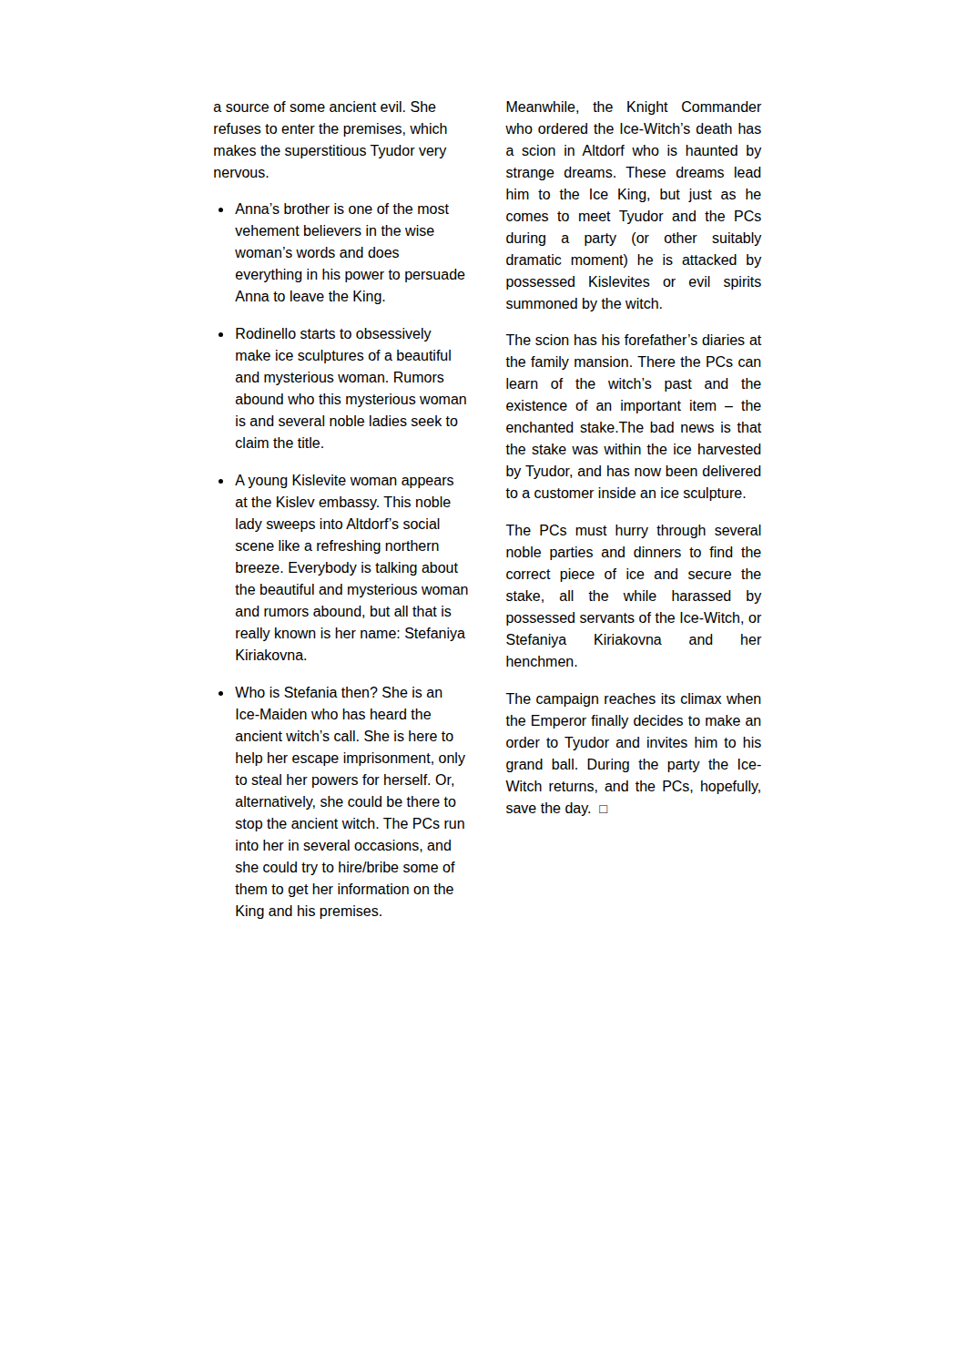a source of some ancient evil. She refuses to enter the premises, which makes the superstitious Tyudor very nervous.
Anna’s brother is one of the most vehement believers in the wise woman’s words and does everything in his power to persuade Anna to leave the King.
Rodinello starts to obsessively make ice sculptures of a beautiful and mysterious woman. Rumors abound who this mysterious woman is and several noble ladies seek to claim the title.
A young Kislevite woman appears at the Kislev embassy. This noble lady sweeps into Altdorf’s social scene like a refreshing northern breeze. Everybody is talking about the beautiful and mysterious woman and rumors abound, but all that is really known is her name: Stefaniya Kiriakovna.
Who is Stefania then? She is an Ice-Maiden who has heard the ancient witch’s call. She is here to help her escape imprisonment, only to steal her powers for herself. Or, alternatively, she could be there to stop the ancient witch. The PCs run into her in several occasions, and she could try to hire/bribe some of them to get her information on the King and his premises.
Meanwhile, the Knight Commander who ordered the Ice-Witch’s death has a scion in Altdorf who is haunted by strange dreams. These dreams lead him to the Ice King, but just as he comes to meet Tyudor and the PCs during a party (or other suitably dramatic moment) he is attacked by possessed Kislevites or evil spirits summoned by the witch.
The scion has his forefather’s diaries at the family mansion. There the PCs can learn of the witch’s past and the existence of an important item – the enchanted stake.The bad news is that the stake was within the ice harvested by Tyudor, and has now been delivered to a customer inside an ice sculpture.
The PCs must hurry through several noble parties and dinners to find the correct piece of ice and secure the stake, all the while harassed by possessed servants of the Ice-Witch, or Stefaniya Kiriakovna and her henchmen.
The campaign reaches its climax when the Emperor finally decides to make an order to Tyudor and invites him to his grand ball. During the party the Ice-Witch returns, and the PCs, hopefully, save the day. □